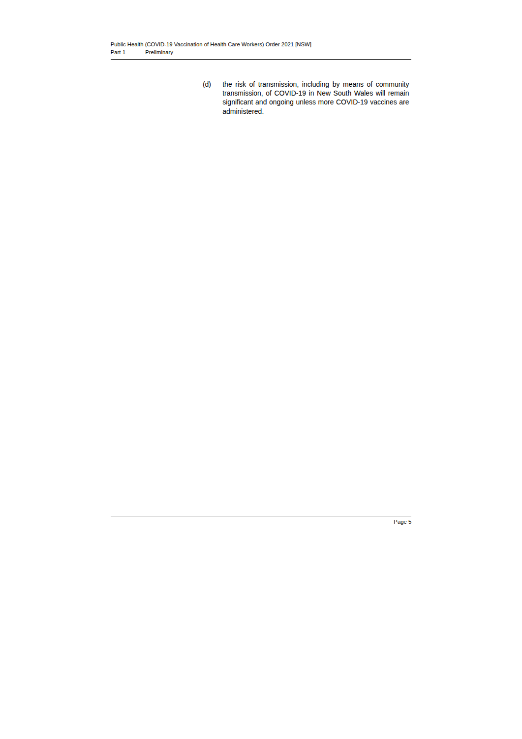Public Health (COVID-19 Vaccination of Health Care Workers) Order 2021 [NSW]
Part 1 Preliminary
(d)
the risk of transmission, including by means of community transmission, of COVID-19 in New South Wales will remain significant and ongoing unless more COVID-19 vaccines are administered.
Page 5